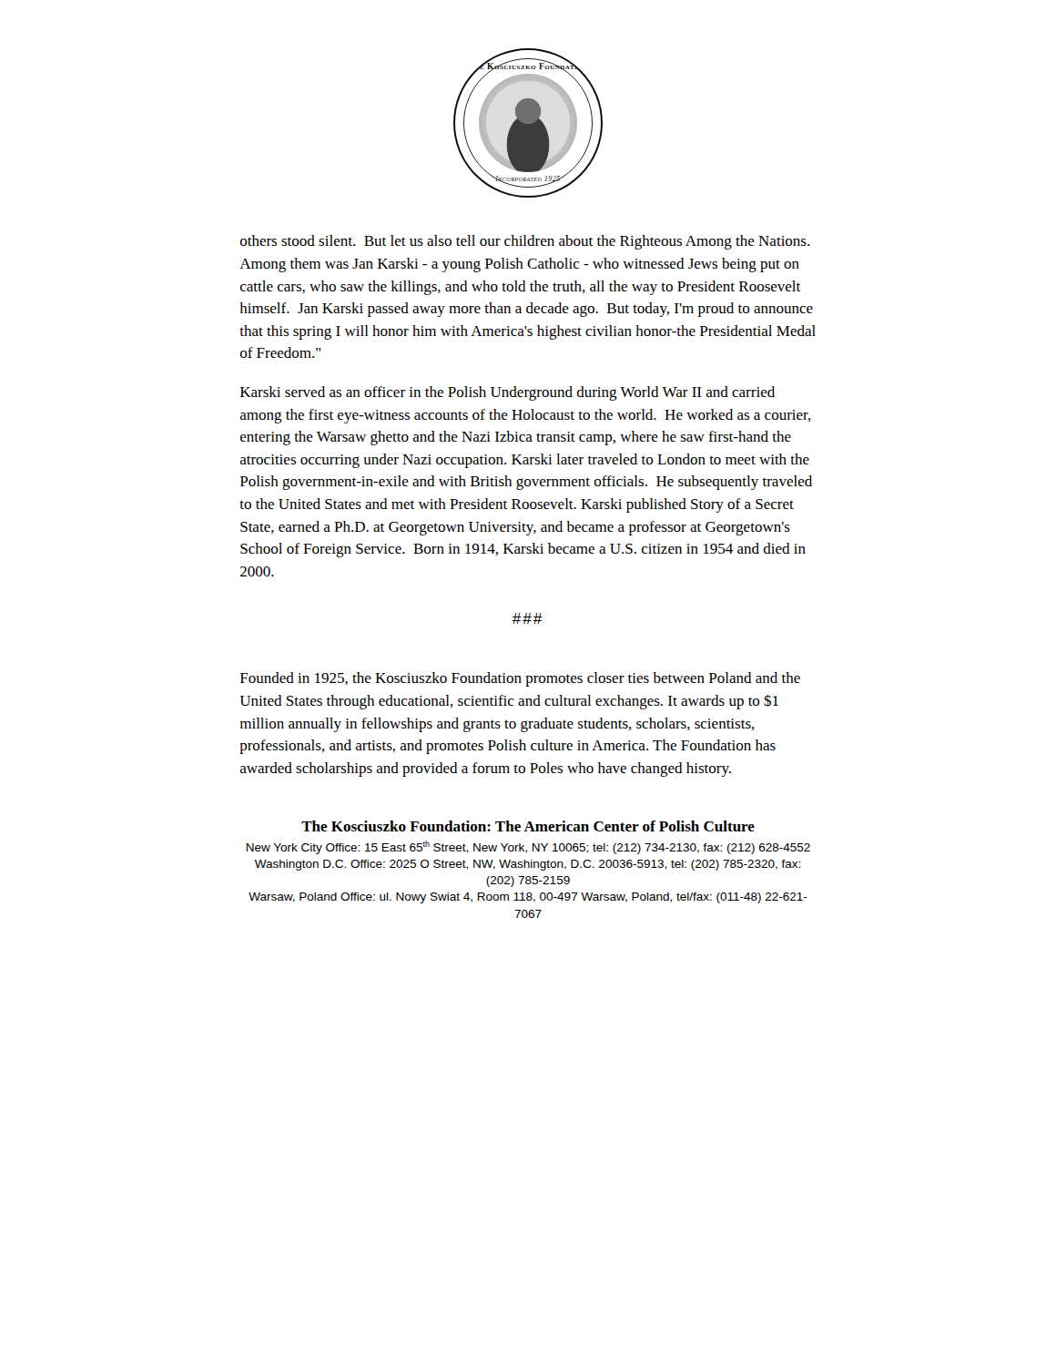The Kosciuszko Foundation
Incorporated 1925
others stood silent. But let us also tell our children about the Righteous Among the Nations. Among them was Jan Karski - a young Polish Catholic - who witnessed Jews being put on cattle cars, who saw the killings, and who told the truth, all the way to President Roosevelt himself. Jan Karski passed away more than a decade ago. But today, I'm proud to announce that this spring I will honor him with America's highest civilian honor-the Presidential Medal of Freedom."
Karski served as an officer in the Polish Underground during World War II and carried among the first eye-witness accounts of the Holocaust to the world. He worked as a courier, entering the Warsaw ghetto and the Nazi Izbica transit camp, where he saw first-hand the atrocities occurring under Nazi occupation. Karski later traveled to London to meet with the Polish government-in-exile and with British government officials. He subsequently traveled to the United States and met with President Roosevelt. Karski published Story of a Secret State, earned a Ph.D. at Georgetown University, and became a professor at Georgetown's School of Foreign Service. Born in 1914, Karski became a U.S. citizen in 1954 and died in 2000.
###
Founded in 1925, the Kosciuszko Foundation promotes closer ties between Poland and the United States through educational, scientific and cultural exchanges. It awards up to $1 million annually in fellowships and grants to graduate students, scholars, scientists, professionals, and artists, and promotes Polish culture in America. The Foundation has awarded scholarships and provided a forum to Poles who have changed history.
The Kosciuszko Foundation: The American Center of Polish Culture
New York City Office: 15 East 65th Street, New York, NY 10065; tel: (212) 734-2130, fax: (212) 628-4552
Washington D.C. Office: 2025 O Street, NW, Washington, D.C. 20036-5913, tel: (202) 785-2320, fax: (202) 785-2159
Warsaw, Poland Office: ul. Nowy Swiat 4, Room 118, 00-497 Warsaw, Poland, tel/fax: (011-48) 22-621-7067